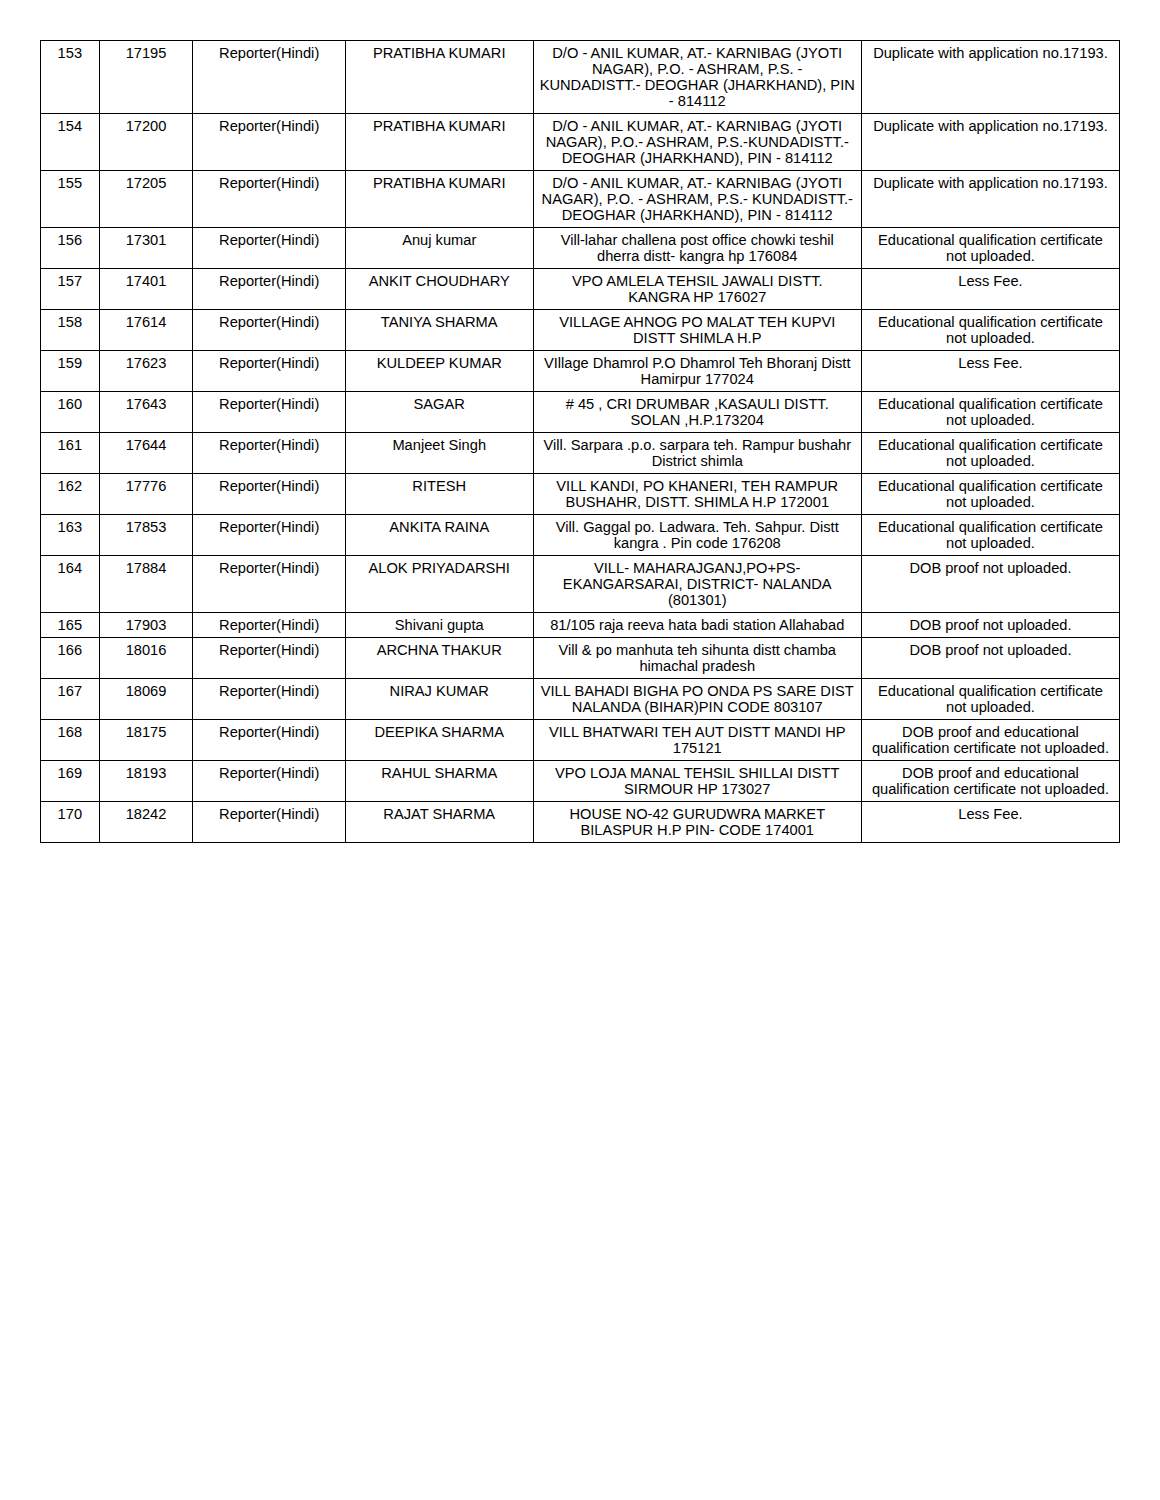| 153 | 17195 | Reporter(Hindi) | PRATIBHA KUMARI | D/O - ANIL KUMAR, AT.- KARNIBAG (JYOTI NAGAR), P.O. - ASHRAM, P.S. - KUNDADISTT.- DEOGHAR (JHARKHAND), PIN - 814112 | Duplicate with application no.17193. |
| 154 | 17200 | Reporter(Hindi) | PRATIBHA KUMARI | D/O - ANIL KUMAR, AT.- KARNIBAG (JYOTI NAGAR), P.O.- ASHRAM, P.S.-KUNDADISTT.- DEOGHAR (JHARKHAND), PIN - 814112 | Duplicate with application no.17193. |
| 155 | 17205 | Reporter(Hindi) | PRATIBHA KUMARI | D/O - ANIL KUMAR, AT.- KARNIBAG (JYOTI NAGAR), P.O. - ASHRAM, P.S.- KUNDADISTT.- DEOGHAR (JHARKHAND), PIN - 814112 | Duplicate with application no.17193. |
| 156 | 17301 | Reporter(Hindi) | Anuj kumar | Vill-lahar challena post office chowki teshil dherra distt- kangra hp 176084 | Educational qualification certificate not uploaded. |
| 157 | 17401 | Reporter(Hindi) | ANKIT CHOUDHARY | VPO AMLELA TEHSIL JAWALI DISTT. KANGRA HP 176027 | Less Fee. |
| 158 | 17614 | Reporter(Hindi) | TANIYA SHARMA | VILLAGE AHNOG PO MALAT TEH KUPVI DISTT SHIMLA H.P | Educational qualification certificate not uploaded. |
| 159 | 17623 | Reporter(Hindi) | KULDEEP KUMAR | VIllage Dhamrol P.O Dhamrol Teh Bhoranj Distt Hamirpur 177024 | Less Fee. |
| 160 | 17643 | Reporter(Hindi) | SAGAR | # 45 , CRI DRUMBAR ,KASAULI DISTT. SOLAN ,H.P.173204 | Educational qualification certificate not uploaded. |
| 161 | 17644 | Reporter(Hindi) | Manjeet Singh | Vill. Sarpara .p.o. sarpara teh. Rampur bushahr District shimla | Educational qualification certificate not uploaded. |
| 162 | 17776 | Reporter(Hindi) | RITESH | VILL KANDI, PO KHANERI, TEH RAMPUR BUSHAHR, DISTT. SHIMLA H.P 172001 | Educational qualification certificate not uploaded. |
| 163 | 17853 | Reporter(Hindi) | ANKITA RAINA | Vill. Gaggal po. Ladwara. Teh. Sahpur. Distt kangra . Pin code 176208 | Educational qualification certificate not uploaded. |
| 164 | 17884 | Reporter(Hindi) | ALOK PRIYADARSHI | VILL- MAHARAJGANJ,PO+PS- EKANGARSARAI, DISTRICT- NALANDA (801301) | DOB proof not uploaded. |
| 165 | 17903 | Reporter(Hindi) | Shivani gupta | 81/105 raja reeva hata badi station Allahabad | DOB proof not uploaded. |
| 166 | 18016 | Reporter(Hindi) | ARCHNA THAKUR | Vill & po manhuta teh sihunta distt chamba himachal pradesh | DOB proof not uploaded. |
| 167 | 18069 | Reporter(Hindi) | NIRAJ KUMAR | VILL BAHADI BIGHA PO ONDA PS SARE DIST NALANDA (BIHAR)PIN CODE 803107 | Educational qualification certificate not uploaded. |
| 168 | 18175 | Reporter(Hindi) | DEEPIKA SHARMA | VILL BHATWARI TEH AUT DISTT MANDI HP 175121 | DOB proof and educational qualification certificate not uploaded. |
| 169 | 18193 | Reporter(Hindi) | RAHUL SHARMA | VPO LOJA MANAL TEHSIL SHILLAI DISTT SIRMOUR HP 173027 | DOB proof and educational qualification certificate not uploaded. |
| 170 | 18242 | Reporter(Hindi) | RAJAT SHARMA | HOUSE NO-42 GURUDWRA MARKET BILASPUR H.P PIN- CODE 174001 | Less Fee. |